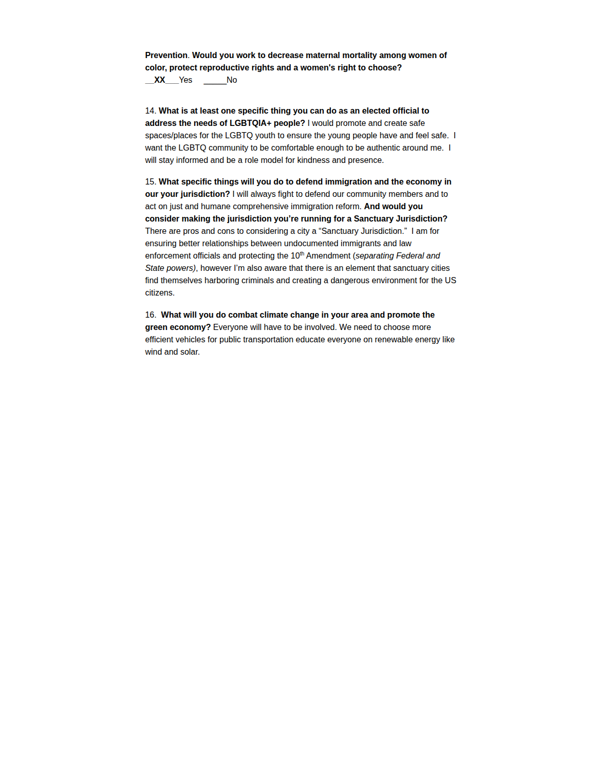Prevention. Would you work to decrease maternal mortality among women of color, protect reproductive rights and a women's right to choose? __XX___Yes _____No
14. What is at least one specific thing you can do as an elected official to address the needs of LGBTQIA+ people? I would promote and create safe spaces/places for the LGBTQ youth to ensure the young people have and feel safe. I want the LGBTQ community to be comfortable enough to be authentic around me. I will stay informed and be a role model for kindness and presence.
15. What specific things will you do to defend immigration and the economy in our your jurisdiction? I will always fight to defend our community members and to act on just and humane comprehensive immigration reform. And would you consider making the jurisdiction you’re running for a Sanctuary Jurisdiction? There are pros and cons to considering a city a “Sanctuary Jurisdiction.” I am for ensuring better relationships between undocumented immigrants and law enforcement officials and protecting the 10th Amendment (separating Federal and State powers), however I’m also aware that there is an element that sanctuary cities find themselves harboring criminals and creating a dangerous environment for the US citizens.
16. What will you do combat climate change in your area and promote the green economy? Everyone will have to be involved. We need to choose more efficient vehicles for public transportation educate everyone on renewable energy like wind and solar.